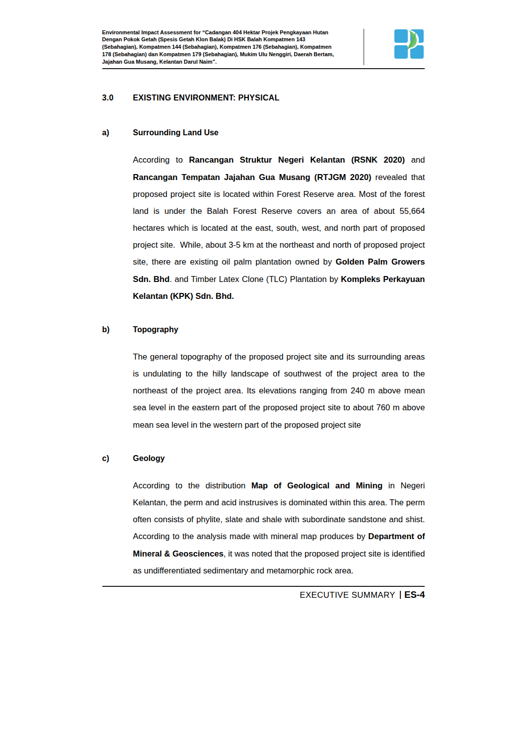Environmental Impact Assessment for “Cadangan 404 Hektar Projek Pengkayaan Hutan Dengan Pokok Getah (Spesis Getah Klon Balak) Di HSK Balah Kompatmen 143 (Sebahagian), Kompatmen 144 (Sebahagian), Kompatmen 176 (Sebahagian), Kompatmen 178 (Sebahagian) dan Kompatmen 179 (Sebahagian), Mukim Ulu Nenggiri, Daerah Bertam, Jajahan Gua Musang, Kelantan Darul Naim”.
3.0 EXISTING ENVIRONMENT: PHYSICAL
a) Surrounding Land Use
According to Rancangan Struktur Negeri Kelantan (RSNK 2020) and Rancangan Tempatan Jajahan Gua Musang (RTJGM 2020) revealed that proposed project site is located within Forest Reserve area. Most of the forest land is under the Balah Forest Reserve covers an area of about 55,664 hectares which is located at the east, south, west, and north part of proposed project site. While, about 3-5 km at the northeast and north of proposed project site, there are existing oil palm plantation owned by Golden Palm Growers Sdn. Bhd. and Timber Latex Clone (TLC) Plantation by Kompleks Perkayuan Kelantan (KPK) Sdn. Bhd.
b) Topography
The general topography of the proposed project site and its surrounding areas is undulating to the hilly landscape of southwest of the project area to the northeast of the project area. Its elevations ranging from 240 m above mean sea level in the eastern part of the proposed project site to about 760 m above mean sea level in the western part of the proposed project site
c) Geology
According to the distribution Map of Geological and Mining in Negeri Kelantan, the perm and acid instrusives is dominated within this area. The perm often consists of phylite, slate and shale with subordinate sandstone and shist. According to the analysis made with mineral map produces by Department of Mineral & Geosciences, it was noted that the proposed project site is identified as undifferentiated sedimentary and metamorphic rock area.
EXECUTIVE SUMMARY ES-4